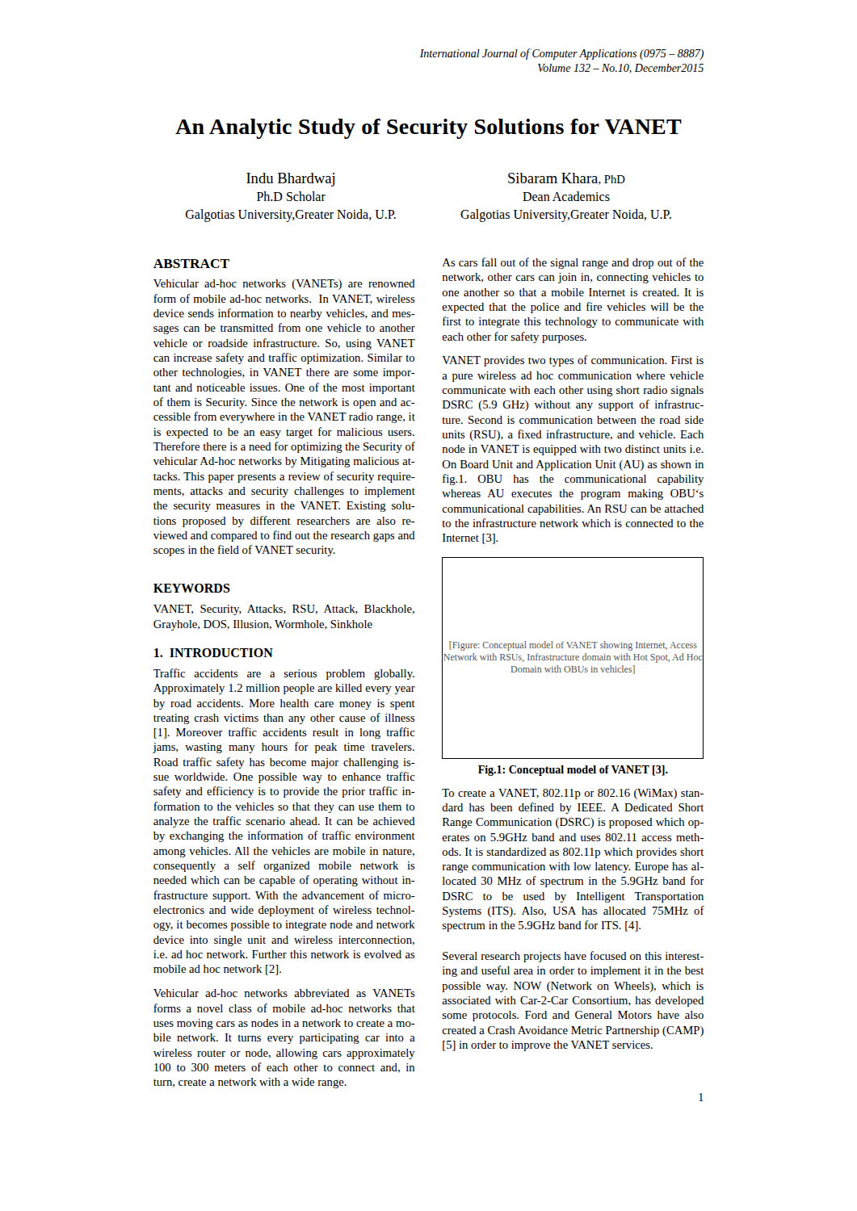International Journal of Computer Applications (0975 – 8887)
Volume 132 – No.10, December2015
An Analytic Study of Security Solutions for VANET
| Indu Bhardwaj Ph.D Scholar Galgotias University,Greater Noida, U.P. | Sibaram Khara , PhD Dean Academics Galgotias University,Greater Noida, U.P. |
ABSTRACT
Vehicular ad-hoc networks (VANETs) are renowned form of mobile ad-hoc networks. In VANET, wireless device sends information to nearby vehicles, and messages can be transmitted from one vehicle to another vehicle or roadside infrastructure. So, using VANET can increase safety and traffic optimization. Similar to other technologies, in VANET there are some important and noticeable issues. One of the most important of them is Security. Since the network is open and accessible from everywhere in the VANET radio range, it is expected to be an easy target for malicious users. Therefore there is a need for optimizing the Security of vehicular Ad-hoc networks by Mitigating malicious attacks. This paper presents a review of security requirements, attacks and security challenges to implement the security measures in the VANET. Existing solutions proposed by different researchers are also reviewed and compared to find out the research gaps and scopes in the field of VANET security.
Keywords
VANET, Security, Attacks, RSU, Attack, Blackhole, Grayhole, DOS, Illusion, Wormhole, Sinkhole
1. INTRODUCTION
Traffic accidents are a serious problem globally. Approximately 1.2 million people are killed every year by road accidents. More health care money is spent treating crash victims than any other cause of illness [1]. Moreover traffic accidents result in long traffic jams, wasting many hours for peak time travelers. Road traffic safety has become major challenging issue worldwide. One possible way to enhance traffic safety and efficiency is to provide the prior traffic information to the vehicles so that they can use them to analyze the traffic scenario ahead. It can be achieved by exchanging the information of traffic environment among vehicles. All the vehicles are mobile in nature, consequently a self organized mobile network is needed which can be capable of operating without infrastructure support. With the advancement of microelectronics and wide deployment of wireless technology, it becomes possible to integrate node and network device into single unit and wireless interconnection, i.e. ad hoc network. Further this network is evolved as mobile ad hoc network [2].
Vehicular ad-hoc networks abbreviated as VANETs forms a novel class of mobile ad-hoc networks that uses moving cars as nodes in a network to create a mobile network. It turns every participating car into a wireless router or node, allowing cars approximately 100 to 300 meters of each other to connect and, in turn, create a network with a wide range.
As cars fall out of the signal range and drop out of the network, other cars can join in, connecting vehicles to one another so that a mobile Internet is created. It is expected that the police and fire vehicles will be the first to integrate this technology to communicate with each other for safety purposes.
VANET provides two types of communication. First is a pure wireless ad hoc communication where vehicle communicate with each other using short radio signals DSRC (5.9 GHz) without any support of infrastructure. Second is communication between the road side units (RSU), a fixed infrastructure, and vehicle. Each node in VANET is equipped with two distinct units i.e. On Board Unit and Application Unit (AU) as shown in fig.1. OBU has the communicational capability whereas AU executes the program making OBU‘s communicational capabilities. An RSU can be attached to the infrastructure network which is connected to the Internet [3].
[Figure: Conceptual model of VANET showing Internet, Access Network with RSUs, Infrastructure domain with Hot Spot, Ad Hoc Domain with OBUs in vehicles]
Fig.1: Conceptual model of VANET [3].
To create a VANET, 802.11p or 802.16 (WiMax) standard has been defined by IEEE. A Dedicated Short Range Communication (DSRC) is proposed which operates on 5.9GHz band and uses 802.11 access methods. It is standardized as 802.11p which provides short range communication with low latency. Europe has allocated 30 MHz of spectrum in the 5.9GHz band for DSRC to be used by Intelligent Transportation Systems (ITS). Also, USA has allocated 75MHz of spectrum in the 5.9GHz band for ITS. [4].
Several research projects have focused on this interesting and useful area in order to implement it in the best possible way. NOW (Network on Wheels), which is associated with Car-2-Car Consortium, has developed some protocols. Ford and General Motors have also created a Crash Avoidance Metric Partnership (CAMP) [5] in order to improve the VANET services.
1